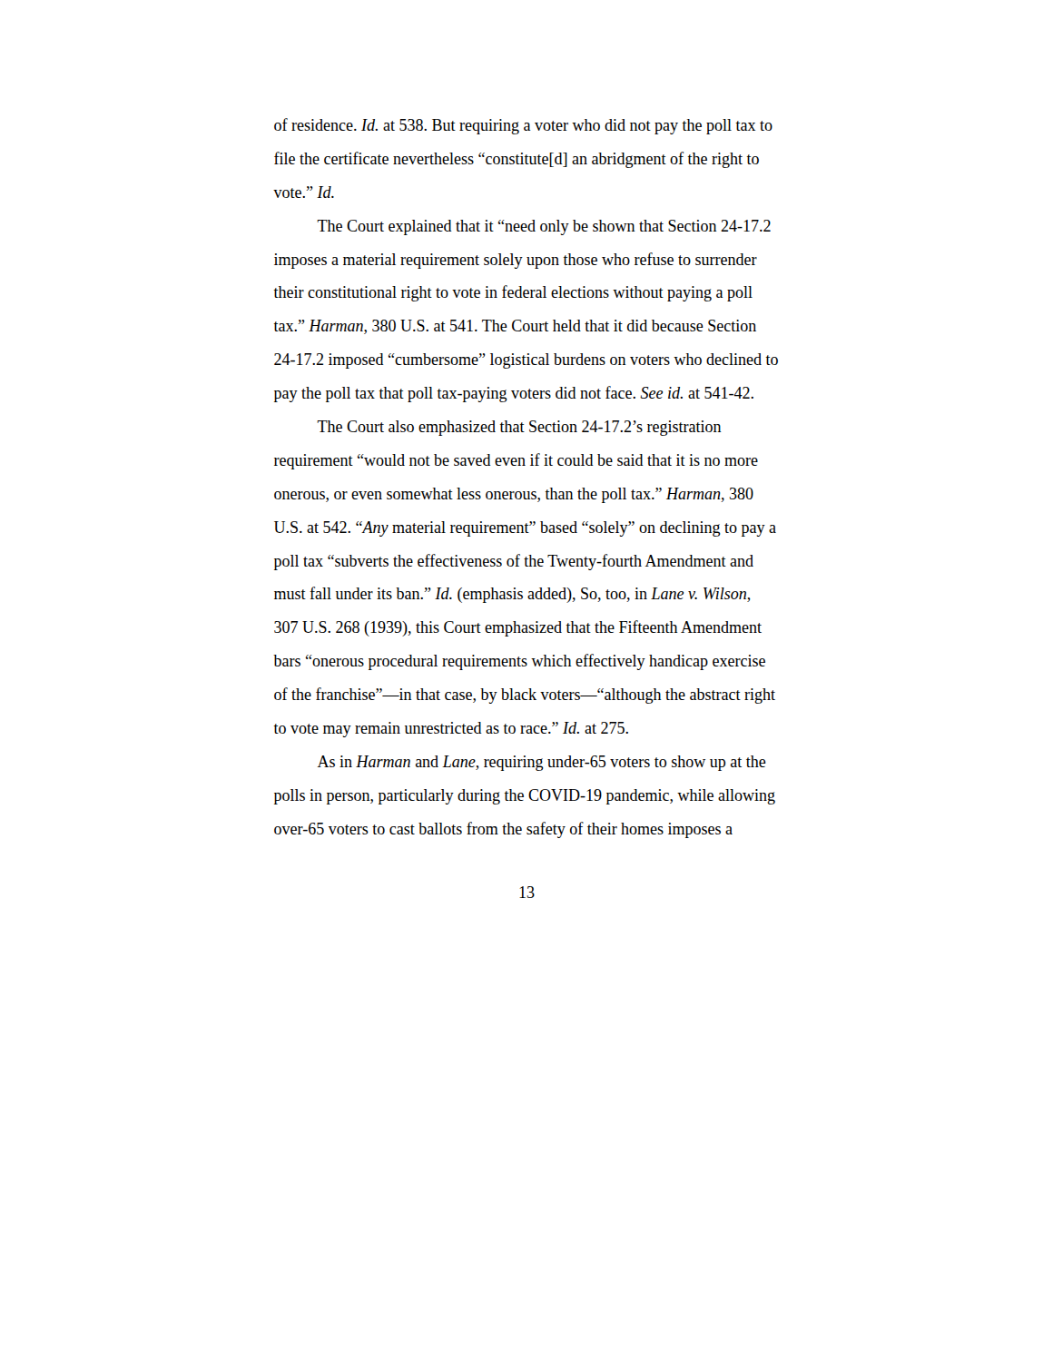of residence. Id. at 538. But requiring a voter who did not pay the poll tax to file the certificate nevertheless “constitute[d] an abridgment of the right to vote.” Id.
The Court explained that it “need only be shown that Section 24-17.2 imposes a material requirement solely upon those who refuse to surrender their constitutional right to vote in federal elections without paying a poll tax.” Harman, 380 U.S. at 541. The Court held that it did because Section 24-17.2 imposed “cumbersome” logistical burdens on voters who declined to pay the poll tax that poll tax-paying voters did not face. See id. at 541-42.
The Court also emphasized that Section 24-17.2’s registration requirement “would not be saved even if it could be said that it is no more onerous, or even somewhat less onerous, than the poll tax.” Harman, 380 U.S. at 542. “Any material requirement” based “solely” on declining to pay a poll tax “subverts the effectiveness of the Twenty-fourth Amendment and must fall under its ban.” Id. (emphasis added), So, too, in Lane v. Wilson, 307 U.S. 268 (1939), this Court emphasized that the Fifteenth Amendment bars “onerous procedural requirements which effectively handicap exercise of the franchise”—in that case, by black voters—“although the abstract right to vote may remain unrestricted as to race.” Id. at 275.
As in Harman and Lane, requiring under-65 voters to show up at the polls in person, particularly during the COVID-19 pandemic, while allowing over-65 voters to cast ballots from the safety of their homes imposes a
13